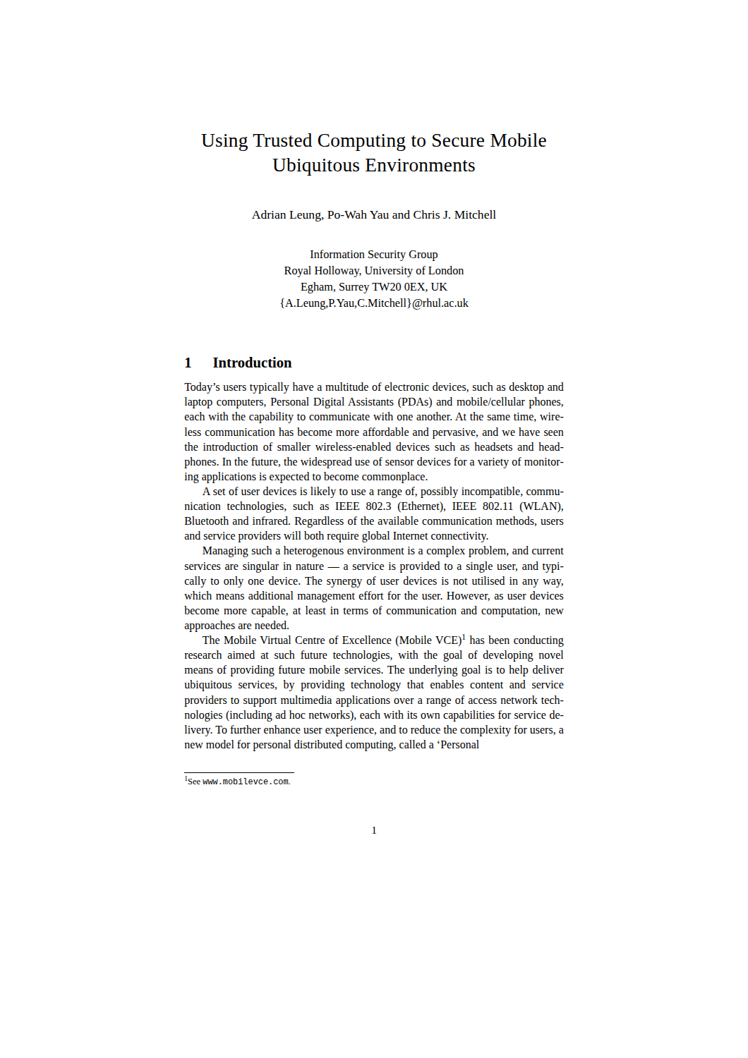Using Trusted Computing to Secure Mobile
Ubiquitous Environments
Adrian Leung, Po-Wah Yau and Chris J. Mitchell
Information Security Group
Royal Holloway, University of London
Egham, Surrey TW20 0EX, UK
{A.Leung,P.Yau,C.Mitchell}@rhul.ac.uk
1 Introduction
Today’s users typically have a multitude of electronic devices, such as desktop and laptop computers, Personal Digital Assistants (PDAs) and mobile/cellular phones, each with the capability to communicate with one another. At the same time, wireless communication has become more affordable and pervasive, and we have seen the introduction of smaller wireless-enabled devices such as headsets and headphones. In the future, the widespread use of sensor devices for a variety of monitoring applications is expected to become commonplace.
A set of user devices is likely to use a range of, possibly incompatible, communication technologies, such as IEEE 802.3 (Ethernet), IEEE 802.11 (WLAN), Bluetooth and infrared. Regardless of the available communication methods, users and service providers will both require global Internet connectivity.
Managing such a heterogenous environment is a complex problem, and current services are singular in nature — a service is provided to a single user, and typically to only one device. The synergy of user devices is not utilised in any way, which means additional management effort for the user. However, as user devices become more capable, at least in terms of communication and computation, new approaches are needed.
The Mobile Virtual Centre of Excellence (Mobile VCE)1 has been conducting research aimed at such future technologies, with the goal of developing novel means of providing future mobile services. The underlying goal is to help deliver ubiquitous services, by providing technology that enables content and service providers to support multimedia applications over a range of access network technologies (including ad hoc networks), each with its own capabilities for service delivery. To further enhance user experience, and to reduce the complexity for users, a new model for personal distributed computing, called a ‘Personal
1 See www.mobilevce.com.
1